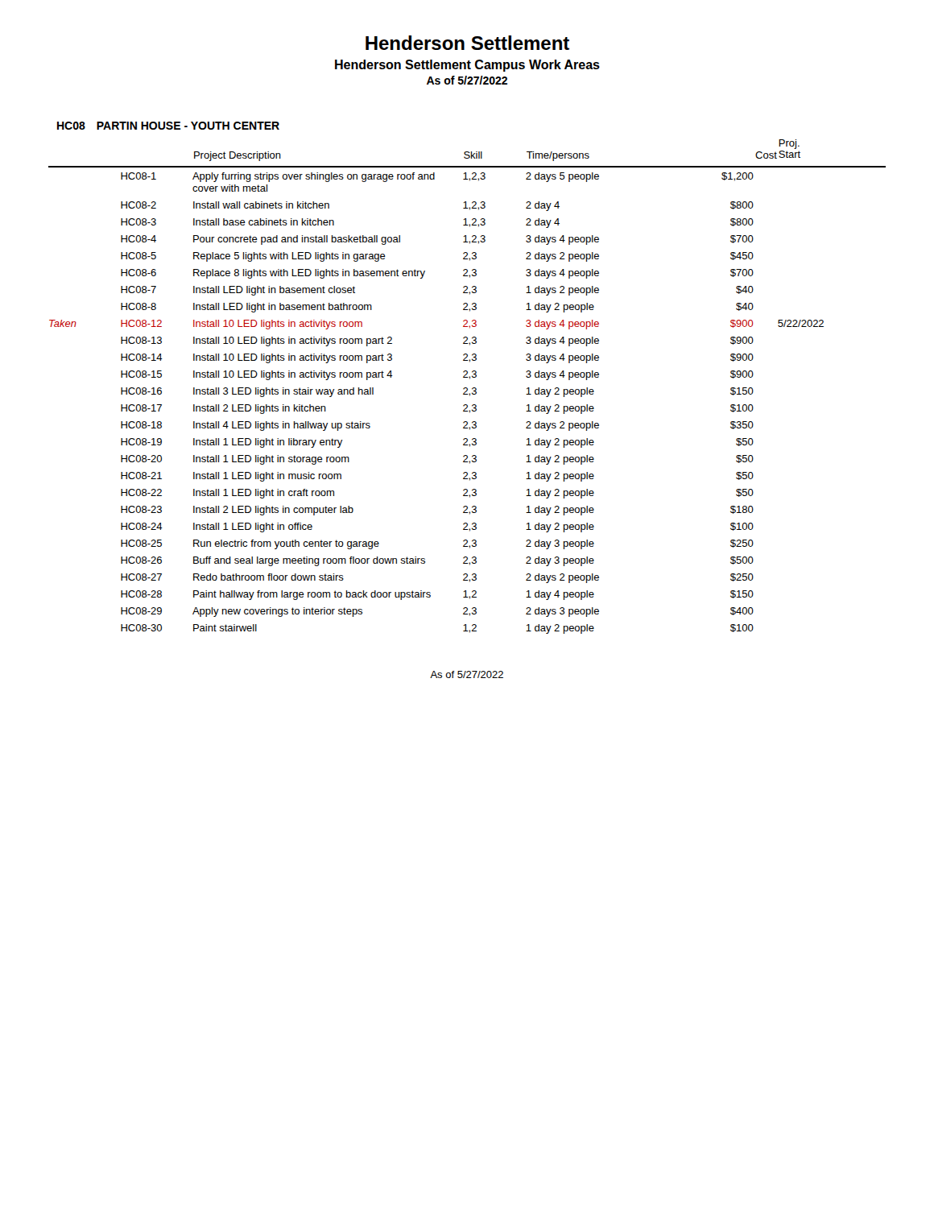Henderson Settlement
Henderson Settlement Campus Work Areas
As of 5/27/2022
HC08 PARTIN HOUSE - YOUTH CENTER
| | | Project Description | Skill | Time/persons | Cost | Proj. Start |
| --- | --- | --- | --- | --- | --- | --- |
| | HC08-1 | Apply furring strips over shingles on garage roof and cover with metal | 1,2,3 | 2 days 5 people | $1,200 | |
| | HC08-2 | Install wall cabinets in kitchen | 1,2,3 | 2 day 4 | $800 | |
| | HC08-3 | Install base cabinets in kitchen | 1,2,3 | 2 day 4 | $800 | |
| | HC08-4 | Pour concrete pad and install basketball goal | 1,2,3 | 3 days 4 people | $700 | |
| | HC08-5 | Replace 5 lights with LED lights in garage | 2,3 | 2 days 2 people | $450 | |
| | HC08-6 | Replace 8 lights with LED lights in basement entry | 2,3 | 3 days 4 people | $700 | |
| | HC08-7 | Install LED light in basement closet | 2,3 | 1 days 2 people | $40 | |
| | HC08-8 | Install LED light in basement bathroom | 2,3 | 1 day 2 people | $40 | |
| Taken | HC08-12 | Install 10 LED lights in activitys room | 2,3 | 3 days 4 people | $900 | 5/22/2022 |
| | HC08-13 | Install 10 LED lights in activitys room part 2 | 2,3 | 3 days 4 people | $900 | |
| | HC08-14 | Install 10 LED lights in activitys room part 3 | 2,3 | 3 days 4 people | $900 | |
| | HC08-15 | Install 10 LED lights in activitys room part 4 | 2,3 | 3 days 4 people | $900 | |
| | HC08-16 | Install 3 LED lights in stair way and hall | 2,3 | 1 day 2 people | $150 | |
| | HC08-17 | Install 2 LED lights in kitchen | 2,3 | 1 day 2 people | $100 | |
| | HC08-18 | Install 4 LED lights in hallway up stairs | 2,3 | 2 days 2 people | $350 | |
| | HC08-19 | Install 1 LED light in library entry | 2,3 | 1 day 2 people | $50 | |
| | HC08-20 | Install 1 LED light in storage room | 2,3 | 1 day 2 people | $50 | |
| | HC08-21 | Install 1 LED light in music room | 2,3 | 1 day 2 people | $50 | |
| | HC08-22 | Install 1 LED light in craft room | 2,3 | 1 day 2 people | $50 | |
| | HC08-23 | Install 2 LED lights in computer lab | 2,3 | 1 day 2 people | $180 | |
| | HC08-24 | Install 1 LED light in office | 2,3 | 1 day 2 people | $100 | |
| | HC08-25 | Run electric from youth center to garage | 2,3 | 2 day 3 people | $250 | |
| | HC08-26 | Buff and seal large meeting room floor down stairs | 2,3 | 2 day 3 people | $500 | |
| | HC08-27 | Redo bathroom floor down stairs | 2,3 | 2 days 2 people | $250 | |
| | HC08-28 | Paint hallway from large room to back door upstairs | 1,2 | 1 day 4 people | $150 | |
| | HC08-29 | Apply new coverings to interior steps | 2,3 | 2 days 3 people | $400 | |
| | HC08-30 | Paint stairwell | 1,2 | 1 day 2 people | $100 | |
As of 5/27/2022